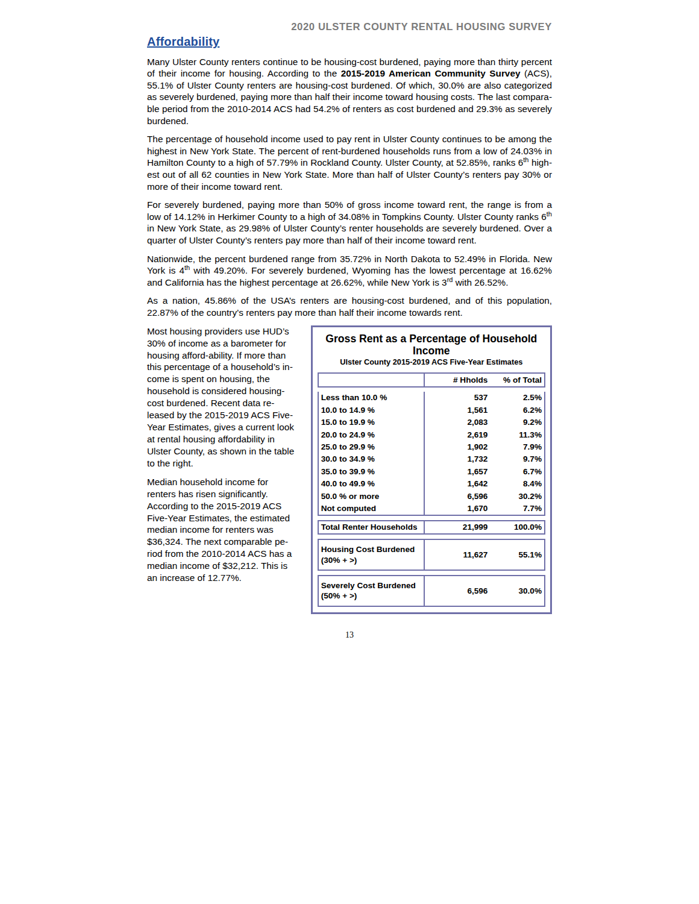2020 ULSTER COUNTY RENTAL HOUSING SURVEY
Affordability
Many Ulster County renters continue to be housing-cost burdened, paying more than thirty percent of their income for housing. According to the 2015-2019 American Community Survey (ACS), 55.1% of Ulster County renters are housing-cost burdened. Of which, 30.0% are also categorized as severely burdened, paying more than half their income toward housing costs. The last comparable period from the 2010-2014 ACS had 54.2% of renters as cost burdened and 29.3% as severely burdened.
The percentage of household income used to pay rent in Ulster County continues to be among the highest in New York State. The percent of rent-burdened households runs from a low of 24.03% in Hamilton County to a high of 57.79% in Rockland County. Ulster County, at 52.85%, ranks 6th highest out of all 62 counties in New York State. More than half of Ulster County’s renters pay 30% or more of their income toward rent.
For severely burdened, paying more than 50% of gross income toward rent, the range is from a low of 14.12% in Herkimer County to a high of 34.08% in Tompkins County. Ulster County ranks 6th in New York State, as 29.98% of Ulster County’s renter households are severely burdened. Over a quarter of Ulster County’s renters pay more than half of their income toward rent.
Nationwide, the percent burdened range from 35.72% in North Dakota to 52.49% in Florida. New York is 4th with 49.20%. For severely burdened, Wyoming has the lowest percentage at 16.62% and California has the highest percentage at 26.62%, while New York is 3rd with 26.52%.
As a nation, 45.86% of the USA’s renters are housing-cost burdened, and of this population, 22.87% of the country’s renters pay more than half their income towards rent.
Most housing providers use HUD’s 30% of income as a barometer for housing afford-ability. If more than this percentage of a household’s income is spent on housing, the household is considered housing-cost burdened. Recent data released by the 2015-2019 ACS Five-Year Estimates, gives a current look at rental housing affordability in Ulster County, as shown in the table to the right.
Median household income for renters has risen significantly. According to the 2015-2019 ACS Five-Year Estimates, the estimated median income for renters was $36,324. The next comparable period from the 2010-2014 ACS has a median income of $32,212. This is an increase of 12.77%.
Gross Rent as a Percentage of Household Income
Ulster County 2015-2019 ACS Five-Year Estimates
| | # Hholds | % of Total |
| Less than 10.0 % | 537 | 2.5% |
| 10.0 to 14.9 % | 1,561 | 6.2% |
| 15.0 to 19.9 % | 2,083 | 9.2% |
| 20.0 to 24.9 % | 2,619 | 11.3% |
| 25.0 to 29.9 % | 1,902 | 7.9% |
| 30.0 to 34.9 % | 1,732 | 9.7% |
| 35.0 to 39.9 % | 1,657 | 6.7% |
| 40.0 to 49.9 % | 1,642 | 8.4% |
| 50.0 % or more | 6,596 | 30.2% |
| Not computed | 1,670 | 7.7% |
| Total Renter Households | 21,999 | 100.0% |
| Housing Cost Burdened (30% + >) | 11,627 | 55.1% |
| Severely Cost Burdened (50% + >) | 6,596 | 30.0% |
13